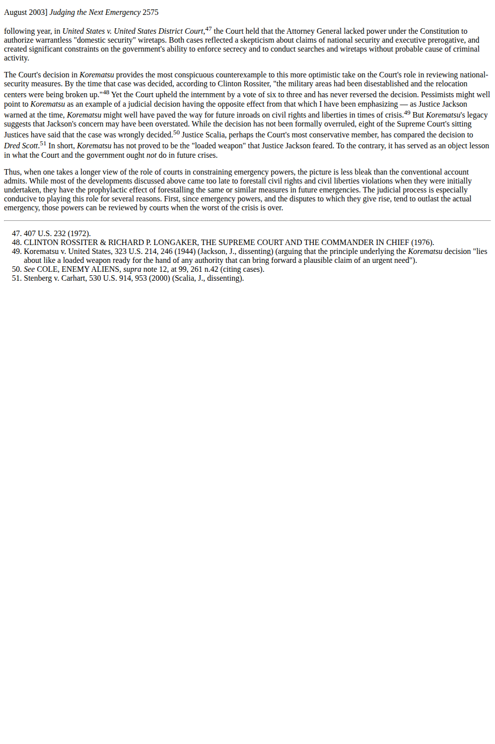August 2003] Judging the Next Emergency 2575
following year, in United States v. United States District Court,47 the Court held that the Attorney General lacked power under the Constitution to authorize warrantless "domestic security" wiretaps. Both cases reflected a skepticism about claims of national security and executive prerogative, and created significant constraints on the government's ability to enforce secrecy and to conduct searches and wiretaps without probable cause of criminal activity.
The Court's decision in Korematsu provides the most conspicuous counterexample to this more optimistic take on the Court's role in reviewing national-security measures. By the time that case was decided, according to Clinton Rossiter, "the military areas had been disestablished and the relocation centers were being broken up."48 Yet the Court upheld the internment by a vote of six to three and has never reversed the decision. Pessimists might well point to Korematsu as an example of a judicial decision having the opposite effect from that which I have been emphasizing — as Justice Jackson warned at the time, Korematsu might well have paved the way for future inroads on civil rights and liberties in times of crisis.49 But Korematsu's legacy suggests that Jackson's concern may have been overstated. While the decision has not been formally overruled, eight of the Supreme Court's sitting Justices have said that the case was wrongly decided.50 Justice Scalia, perhaps the Court's most conservative member, has compared the decision to Dred Scott.51 In short, Korematsu has not proved to be the "loaded weapon" that Justice Jackson feared. To the contrary, it has served as an object lesson in what the Court and the government ought not do in future crises.
Thus, when one takes a longer view of the role of courts in constraining emergency powers, the picture is less bleak than the conventional account admits. While most of the developments discussed above came too late to forestall civil rights and civil liberties violations when they were initially undertaken, they have the prophylactic effect of forestalling the same or similar measures in future emergencies. The judicial process is especially conducive to playing this role for several reasons. First, since emergency powers, and the disputes to which they give rise, tend to outlast the actual emergency, those powers can be reviewed by courts when the worst of the crisis is over.
407 U.S. 232 (1972).
CLINTON ROSSITER & RICHARD P. LONGAKER, THE SUPREME COURT AND THE COMMANDER IN CHIEF (1976).
Korematsu v. United States, 323 U.S. 214, 246 (1944) (Jackson, J., dissenting) (arguing that the principle underlying the Korematsu decision "lies about like a loaded weapon ready for the hand of any authority that can bring forward a plausible claim of an urgent need").
See COLE, ENEMY ALIENS, supra note 12, at 99, 261 n.42 (citing cases).
Stenberg v. Carhart, 530 U.S. 914, 953 (2000) (Scalia, J., dissenting).